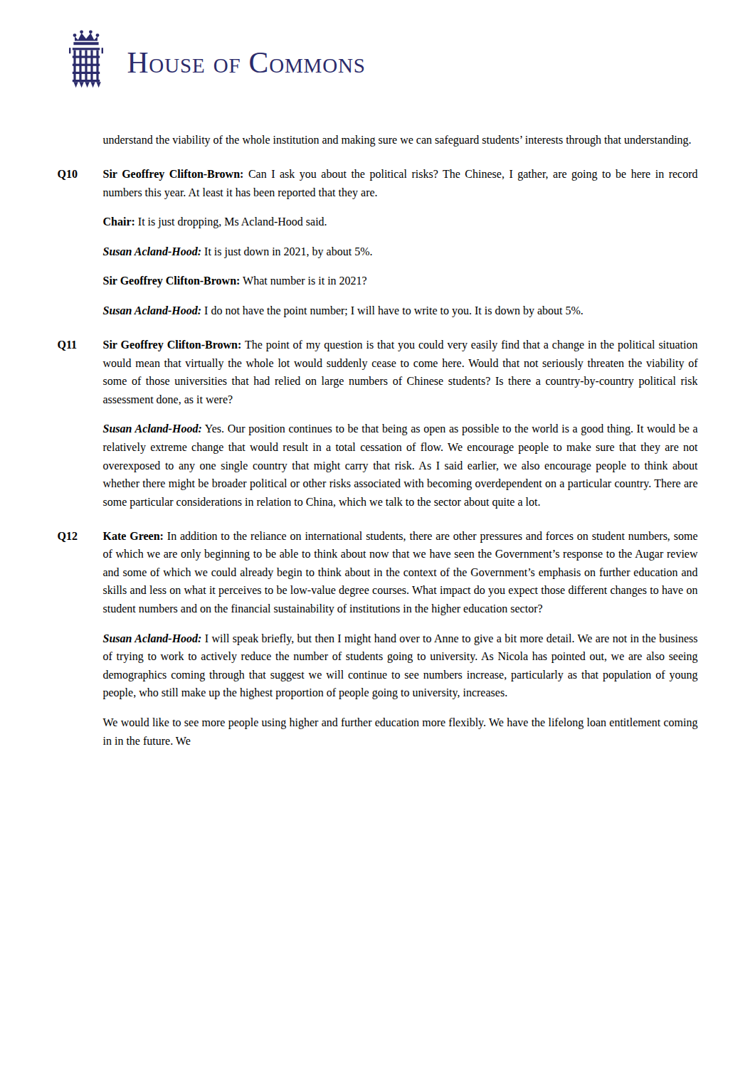House of Commons
understand the viability of the whole institution and making sure we can safeguard students’ interests through that understanding.
Q10
Sir Geoffrey Clifton-Brown: Can I ask you about the political risks? The Chinese, I gather, are going to be here in record numbers this year. At least it has been reported that they are.
Chair: It is just dropping, Ms Acland-Hood said.
Susan Acland-Hood: It is just down in 2021, by about 5%.
Sir Geoffrey Clifton-Brown: What number is it in 2021?
Susan Acland-Hood: I do not have the point number; I will have to write to you. It is down by about 5%.
Q11
Sir Geoffrey Clifton-Brown: The point of my question is that you could very easily find that a change in the political situation would mean that virtually the whole lot would suddenly cease to come here. Would that not seriously threaten the viability of some of those universities that had relied on large numbers of Chinese students? Is there a country-by-country political risk assessment done, as it were?
Susan Acland-Hood: Yes. Our position continues to be that being as open as possible to the world is a good thing. It would be a relatively extreme change that would result in a total cessation of flow. We encourage people to make sure that they are not overexposed to any one single country that might carry that risk. As I said earlier, we also encourage people to think about whether there might be broader political or other risks associated with becoming overdependent on a particular country. There are some particular considerations in relation to China, which we talk to the sector about quite a lot.
Q12
Kate Green: In addition to the reliance on international students, there are other pressures and forces on student numbers, some of which we are only beginning to be able to think about now that we have seen the Government’s response to the Augar review and some of which we could already begin to think about in the context of the Government’s emphasis on further education and skills and less on what it perceives to be low-value degree courses. What impact do you expect those different changes to have on student numbers and on the financial sustainability of institutions in the higher education sector?
Susan Acland-Hood: I will speak briefly, but then I might hand over to Anne to give a bit more detail. We are not in the business of trying to work to actively reduce the number of students going to university. As Nicola has pointed out, we are also seeing demographics coming through that suggest we will continue to see numbers increase, particularly as that population of young people, who still make up the highest proportion of people going to university, increases.
We would like to see more people using higher and further education more flexibly. We have the lifelong loan entitlement coming in in the future. We